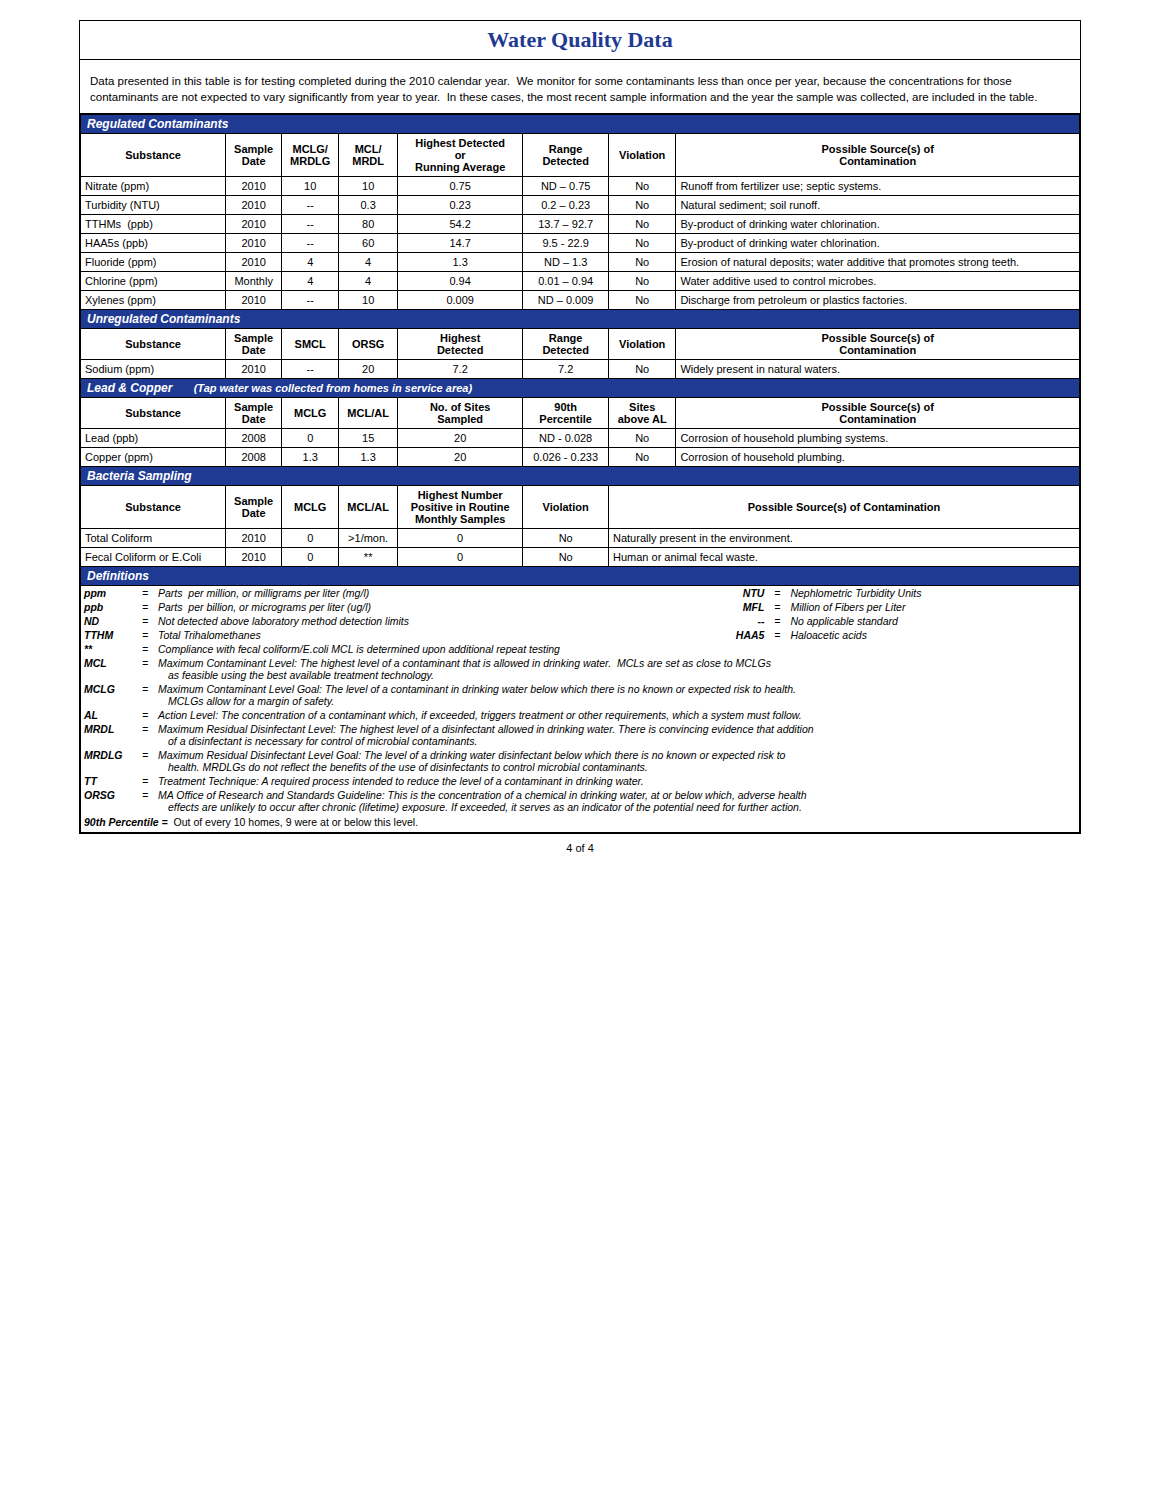Water Quality Data
Data presented in this table is for testing completed during the 2010 calendar year. We monitor for some contaminants less than once per year, because the concentrations for those contaminants are not expected to vary significantly from year to year. In these cases, the most recent sample information and the year the sample was collected, are included in the table.
| Regulated Contaminants |
| Substance | Sample Date | MCLG/ MRDLG | MCL/ MRDL | Highest Detected or Running Average | Range Detected | Violation | Possible Source(s) of Contamination |
| Nitrate (ppm) | 2010 | 10 | 10 | 0.75 | ND – 0.75 | No | Runoff from fertilizer use; septic systems. |
| Turbidity (NTU) | 2010 | -- | 0.3 | 0.23 | 0.2 – 0.23 | No | Natural sediment; soil runoff. |
| TTHMs (ppb) | 2010 | -- | 80 | 54.2 | 13.7 – 92.7 | No | By-product of drinking water chlorination. |
| HAA5s (ppb) | 2010 | -- | 60 | 14.7 | 9.5 - 22.9 | No | By-product of drinking water chlorination. |
| Fluoride (ppm) | 2010 | 4 | 4 | 1.3 | ND – 1.3 | No | Erosion of natural deposits; water additive that promotes strong teeth. |
| Chlorine (ppm) | Monthly | 4 | 4 | 0.94 | 0.01 – 0.94 | No | Water additive used to control microbes. |
| Xylenes (ppm) | 2010 | -- | 10 | 0.009 | ND – 0.009 | No | Discharge from petroleum or plastics factories. |
| Unregulated Contaminants |
| Substance | Sample Date | SMCL | ORSG | Highest Detected | Range Detected | Violation | Possible Source(s) of Contamination |
| Sodium (ppm) | 2010 | -- | 20 | 7.2 | 7.2 | No | Widely present in natural waters. |
| Lead & Copper (Tap water was collected from homes in service area) |
| Substance | Sample Date | MCLG | MCL/AL | No. of Sites Sampled | 90th Percentile | Sites above AL | Possible Source(s) of Contamination |
| Lead (ppb) | 2008 | 0 | 15 | 20 | ND - 0.028 | No | Corrosion of household plumbing systems. |
| Copper (ppm) | 2008 | 1.3 | 1.3 | 20 | 0.026 - 0.233 | No | Corrosion of household plumbing. |
| Bacteria Sampling |
| Substance | Sample Date | MCLG | MCL/AL | Highest Number Positive in Routine Monthly Samples | Violation | Possible Source(s) of Contamination |
| Total Coliform | 2010 | 0 | >1/mon. | 0 | No | Naturally present in the environment. |
| Fecal Coliform or E.Coli | 2010 | 0 | ** | 0 | No | Human or animal fecal waste. |
| Definitions |
| / ppm / = / Parts per million, or milligrams per liter (mg/l) / NTU / = / Nephlometric Turbidity Units / / ppb / = / Parts per billion, or micrograms per liter (ug/l) / MFL / = / Million of Fibers per Liter / / ND / = / Not detected above laboratory method detection limits / -- / = / No applicable standard / / TTHM / = / Total Trihalomethanes / HAA5 / = / Haloacetic acids / / ** / = / Compliance with fecal coliform/E.coli MCL is determined upon additional repeat testing / / MCL / = / Maximum Contaminant Level: The highest level of a contaminant that is allowed in drinking water. MCLs are set as close to MCLGs as feasible using the best available treatment technology. / / MCLG / = / Maximum Contaminant Level Goal: The level of a contaminant in drinking water below which there is no known or expected risk to health. MCLGs allow for a margin of safety. / / AL / = / Action Level: The concentration of a contaminant which, if exceeded, triggers treatment or other requirements, which a system must follow. / / MRDL / = / Maximum Residual Disinfectant Level: The highest level of a disinfectant allowed in drinking water. There is convincing evidence that addition of a disinfectant is necessary for control of microbial contaminants. / / MRDLG / = / Maximum Residual Disinfectant Level Goal: The level of a drinking water disinfectant below which there is no known or expected risk to health. MRDLGs do not reflect the benefits of the use of disinfectants to control microbial contaminants. / / TT / = / Treatment Technique: A required process intended to reduce the level of a contaminant in drinking water. / / ORSG / = / MA Office of Research and Standards Guideline: This is the concentration of a chemical in drinking water, at or below which, adverse health effects are unlikely to occur after chronic (lifetime) exposure. If exceeded, it serves as an indicator of the potential need for further action. / 90th Percentile = Out of every 10 homes, 9 were at or below this level. |
4 of 4